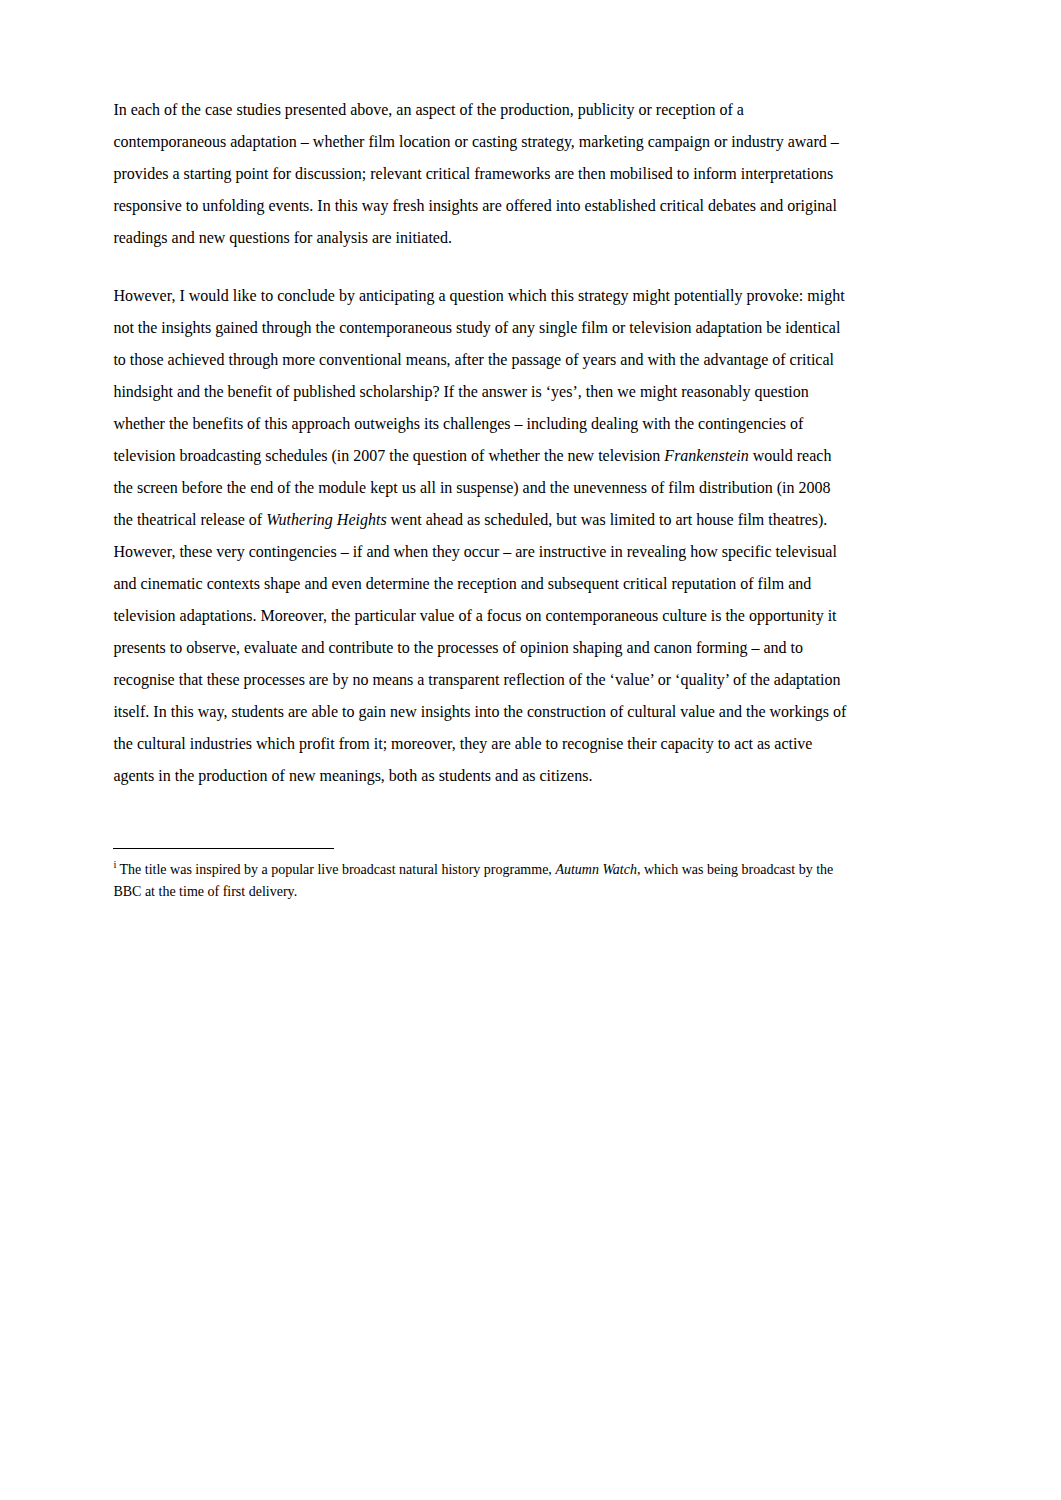In each of the case studies presented above, an aspect of the production, publicity or reception of a contemporaneous adaptation – whether film location or casting strategy, marketing campaign or industry award – provides a starting point for discussion; relevant critical frameworks are then mobilised to inform interpretations responsive to unfolding events. In this way fresh insights are offered into established critical debates and original readings and new questions for analysis are initiated.
However, I would like to conclude by anticipating a question which this strategy might potentially provoke: might not the insights gained through the contemporaneous study of any single film or television adaptation be identical to those achieved through more conventional means, after the passage of years and with the advantage of critical hindsight and the benefit of published scholarship? If the answer is ‘yes’, then we might reasonably question whether the benefits of this approach outweighs its challenges – including dealing with the contingencies of television broadcasting schedules (in 2007 the question of whether the new television Frankenstein would reach the screen before the end of the module kept us all in suspense) and the unevenness of film distribution (in 2008 the theatrical release of Wuthering Heights went ahead as scheduled, but was limited to art house film theatres). However, these very contingencies – if and when they occur – are instructive in revealing how specific televisual and cinematic contexts shape and even determine the reception and subsequent critical reputation of film and television adaptations. Moreover, the particular value of a focus on contemporaneous culture is the opportunity it presents to observe, evaluate and contribute to the processes of opinion shaping and canon forming – and to recognise that these processes are by no means a transparent reflection of the ‘value’ or ‘quality’ of the adaptation itself. In this way, students are able to gain new insights into the construction of cultural value and the workings of the cultural industries which profit from it; moreover, they are able to recognise their capacity to act as active agents in the production of new meanings, both as students and as citizens.
i The title was inspired by a popular live broadcast natural history programme, Autumn Watch, which was being broadcast by the BBC at the time of first delivery.